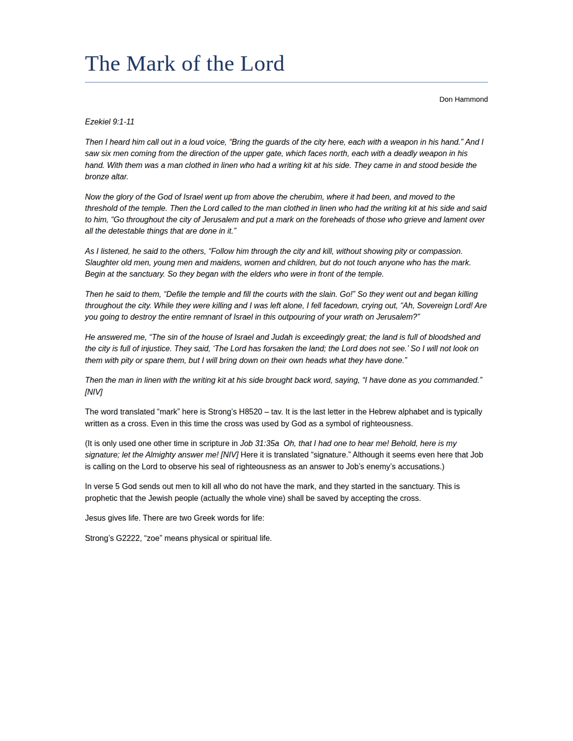The Mark of the Lord
Don Hammond
Ezekiel 9:1-11
Then I heard him call out in a loud voice, “Bring the guards of the city here, each with a weapon in his hand.” And I saw six men coming from the direction of the upper gate, which faces north, each with a deadly weapon in his hand. With them was a man clothed in linen who had a writing kit at his side. They came in and stood beside the bronze altar.
Now the glory of the God of Israel went up from above the cherubim, where it had been, and moved to the threshold of the temple. Then the Lord called to the man clothed in linen who had the writing kit at his side and said to him, “Go throughout the city of Jerusalem and put a mark on the foreheads of those who grieve and lament over all the detestable things that are done in it.”
As I listened, he said to the others, “Follow him through the city and kill, without showing pity or compassion. Slaughter old men, young men and maidens, women and children, but do not touch anyone who has the mark. Begin at the sanctuary. So they began with the elders who were in front of the temple.
Then he said to them, “Defile the temple and fill the courts with the slain. Go!” So they went out and began killing throughout the city. While they were killing and I was left alone, I fell facedown, crying out, “Ah, Sovereign Lord! Are you going to destroy the entire remnant of Israel in this outpouring of your wrath on Jerusalem?”
He answered me, “The sin of the house of Israel and Judah is exceedingly great; the land is full of bloodshed and the city is full of injustice. They said, ‘The Lord has forsaken the land; the Lord does not see.’ So I will not look on them with pity or spare them, but I will bring down on their own heads what they have done.”
Then the man in linen with the writing kit at his side brought back word, saying, “I have done as you commanded.” [NIV]
The word translated “mark” here is Strong’s H8520 – tav. It is the last letter in the Hebrew alphabet and is typically written as a cross. Even in this time the cross was used by God as a symbol of righteousness.
(It is only used one other time in scripture in Job 31:35a Oh, that I had one to hear me! Behold, here is my signature; let the Almighty answer me! [NIV] Here it is translated “signature.” Although it seems even here that Job is calling on the Lord to observe his seal of righteousness as an answer to Job’s enemy’s accusations.)
In verse 5 God sends out men to kill all who do not have the mark, and they started in the sanctuary. This is prophetic that the Jewish people (actually the whole vine) shall be saved by accepting the cross.
Jesus gives life. There are two Greek words for life:
Strong’s G2222, “zoe” means physical or spiritual life.